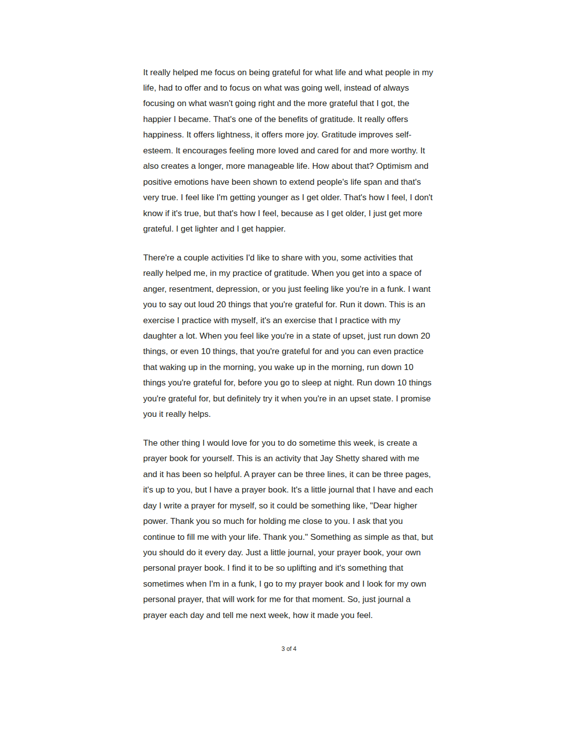It really helped me focus on being grateful for what life and what people in my life, had to offer and to focus on what was going well, instead of always focusing on what wasn't going right and the more grateful that I got, the happier I became. That's one of the benefits of gratitude. It really offers happiness. It offers lightness, it offers more joy. Gratitude improves self-esteem. It encourages feeling more loved and cared for and more worthy. It also creates a longer, more manageable life. How about that? Optimism and positive emotions have been shown to extend people's life span and that's very true. I feel like I'm getting younger as I get older. That's how I feel, I don't know if it's true, but that's how I feel, because as I get older, I just get more grateful. I get lighter and I get happier.
There're a couple activities I'd like to share with you, some activities that really helped me, in my practice of gratitude. When you get into a space of anger, resentment, depression, or you just feeling like you're in a funk. I want you to say out loud 20 things that you're grateful for. Run it down. This is an exercise I practice with myself, it's an exercise that I practice with my daughter a lot. When you feel like you're in a state of upset, just run down 20 things, or even 10 things, that you're grateful for and you can even practice that waking up in the morning, you wake up in the morning, run down 10 things you're grateful for, before you go to sleep at night. Run down 10 things you're grateful for, but definitely try it when you're in an upset state. I promise you it really helps.
The other thing I would love for you to do sometime this week, is create a prayer book for yourself. This is an activity that Jay Shetty shared with me and it has been so helpful. A prayer can be three lines, it can be three pages, it's up to you, but I have a prayer book. It's a little journal that I have and each day I write a prayer for myself, so it could be something like, "Dear higher power. Thank you so much for holding me close to you. I ask that you continue to fill me with your life. Thank you." Something as simple as that, but you should do it every day. Just a little journal, your prayer book, your own personal prayer book. I find it to be so uplifting and it's something that sometimes when I'm in a funk, I go to my prayer book and I look for my own personal prayer, that will work for me for that moment. So, just journal a prayer each day and tell me next week, how it made you feel.
3 of 4